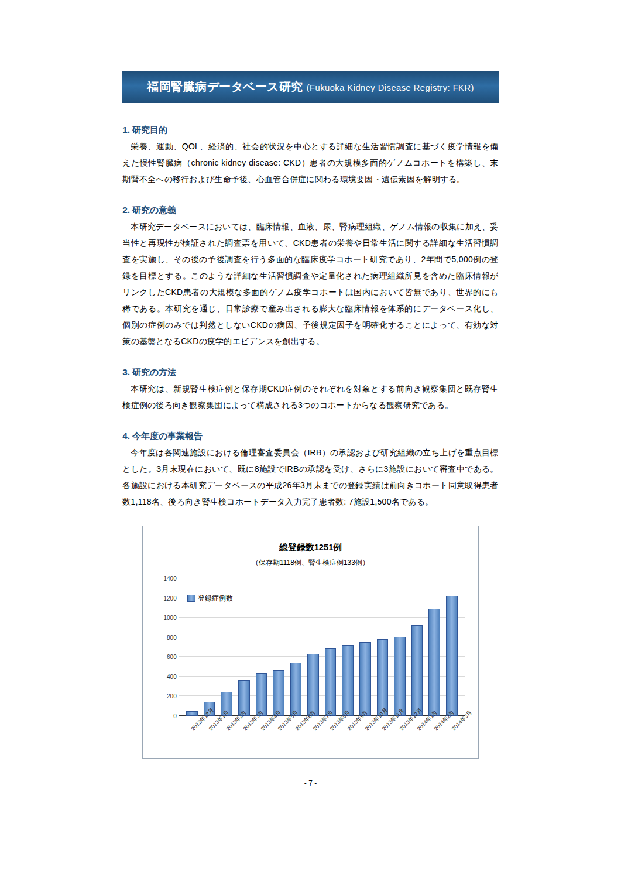福岡腎臓病データベース研究 (Fukuoka Kidney Disease Registry: FKR)
1. 研究目的
栄養、運動、QOL、経済的、社会的状況を中心とする詳細な生活習慣調査に基づく疫学情報を備えた慢性腎臓病（chronic kidney disease: CKD）患者の大規模多面的ゲノムコホートを構築し、末期腎不全への移行および生命予後、心血管合併症に関わる環境要因・遺伝素因を解明する。
2. 研究の意義
本研究データベースにおいては、臨床情報、血液、尿、腎病理組織、ゲノム情報の収集に加え、妥当性と再現性が検証された調査票を用いて、CKD患者の栄養や日常生活に関する詳細な生活習慣調査を実施し、その後の予後調査を行う多面的な臨床疫学コホート研究であり、2年間で5,000例の登録を目標とする。このような詳細な生活習慣調査や定量化された病理組織所見を含めた臨床情報がリンクしたCKD患者の大規模な多面的ゲノム疫学コホートは国内において皆無であり、世界的にも稀である。本研究を通じ、日常診療で産み出される膨大な臨床情報を体系的にデータベース化し、個別の症例のみでは判然としないCKDの病因、予後規定因子を明確化することによって、有効な対策の基盤となるCKDの疫学的エビデンスを創出する。
3. 研究の方法
本研究は、新規腎生検症例と保存期CKD症例のそれぞれを対象とする前向き観察集団と既存腎生検症例の後ろ向き観察集団によって構成される3つのコホートからなる観察研究である。
4. 今年度の事業報告
今年度は各関連施設における倫理審査委員会（IRB）の承認および研究組織の立ち上げを重点目標とした。3月末現在において、既に8施設でIRBの承認を受け、さらに3施設において審査中である。各施設における本研究データベースの平成26年3月末までの登録実績は前向きコホート同意取得患者数1,118名、後ろ向き腎生検コホートデータ入力完了患者数: 7施設1,500名である。
総登録数1251例
（保存期1118例、腎生検症例133例）
登録症例数
1400
1200
1000
800
600
400
200
0
2012年12月
2013年1月
2013年2月
2013年3月
2013年4月
2013年5月
2013年6月
2013年7月
2013年8月
2013年9月
2013年10月
2013年11月
2013年12月
2014年1月
2014年2月
2014年3月
- 7 -